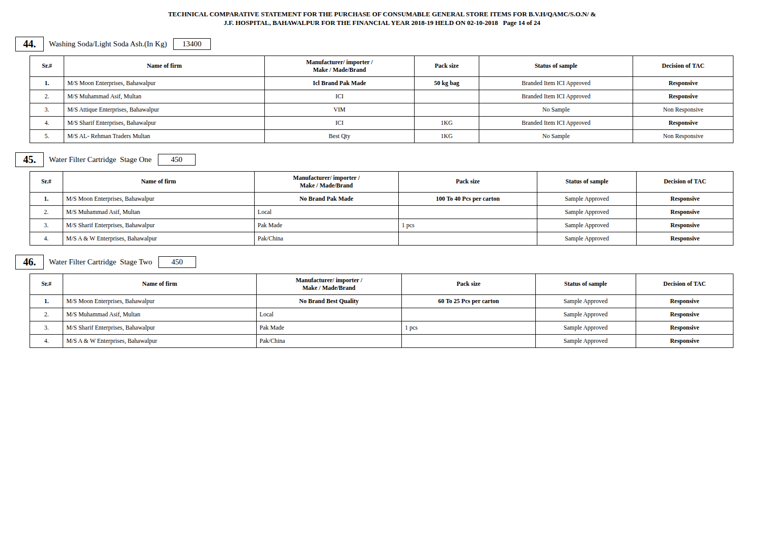TECHNICAL COMPARATIVE STATEMENT FOR THE PURCHASE OF CONSUMABLE GENERAL STORE ITEMS FOR B.V.H/QAMC/S.O.N/ &
J.F. HOSPITAL, BAHAWALPUR FOR THE FINANCIAL YEAR 2018-19 HELD ON 02-10-2018 Page 14 of 24
44.
Washing Soda/Light Soda Ash.(In Kg)
13400
| Sr.# | Name of firm | Manufacturer/ importer / Make / Made/Brand | Pack size | Status of sample | Decision of TAC |
| --- | --- | --- | --- | --- | --- |
| 1. | M/S Moon Enterprises, Bahawalpur | Icl Brand Pak Made | 50 kg bag | Branded Item ICI Approved | Responsive |
| 2. | M/S Muhammad Asif, Multan | ICI | | Branded Item ICI Approved | Responsive |
| 3. | M/S Attique Enterprises, Bahawalpur | VIM | | No Sample | Non Responsive |
| 4. | M/S Sharif Enterprises, Bahawalpur | ICI | 1KG | Branded Item ICI Approved | Responsive |
| 5. | M/S AL- Rehman Traders Multan | Best Qty | 1KG | No Sample | Non Responsive |
45.
Water Filter Cartridge Stage One
450
| Sr.# | Name of firm | Manufacturer/ importer / Make / Made/Brand | Pack size | Status of sample | Decision of TAC |
| --- | --- | --- | --- | --- | --- |
| 1. | M/S Moon Enterprises, Bahawalpur | No Brand Pak Made | 100 To 40 Pcs per carton | Sample Approved | Responsive |
| 2. | M/S Muhammad Asif, Multan | Local | | Sample Approved | Responsive |
| 3. | M/S Sharif Enterprises, Bahawalpur | Pak Made | 1 pcs | Sample Approved | Responsive |
| 4. | M/S A & W Enterprises, Bahawalpur | Pak/China | | Sample Approved | Responsive |
46.
Water Filter Cartridge Stage Two
450
| Sr.# | Name of firm | Manufacturer/ importer / Make / Made/Brand | Pack size | Status of sample | Decision of TAC |
| --- | --- | --- | --- | --- | --- |
| 1. | M/S Moon Enterprises, Bahawalpur | No Brand Best Quality | 60 To 25 Pcs per carton | Sample Approved | Responsive |
| 2. | M/S Muhammad Asif, Multan | Local | | Sample Approved | Responsive |
| 3. | M/S Sharif Enterprises, Bahawalpur | Pak Made | 1 pcs | Sample Approved | Responsive |
| 4. | M/S A & W Enterprises, Bahawalpur | Pak/China | | Sample Approved | Responsive |